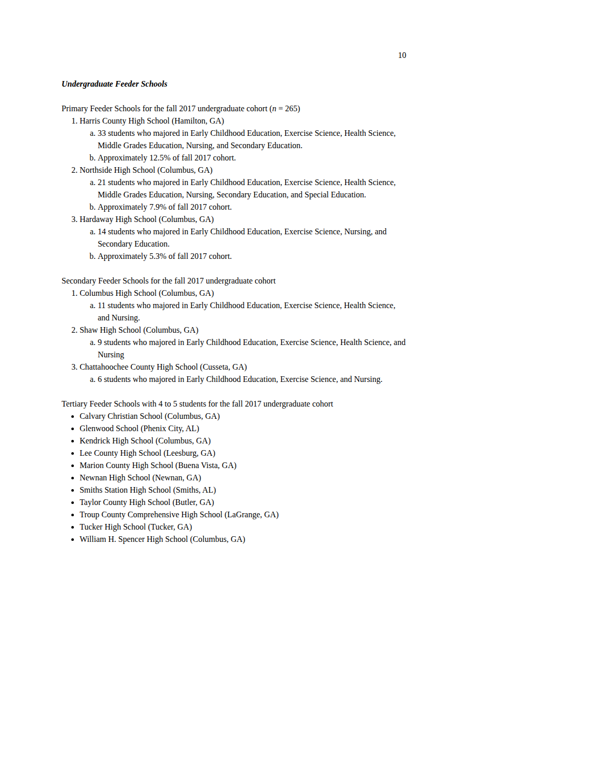10
Undergraduate Feeder Schools
Primary Feeder Schools for the fall 2017 undergraduate cohort (n = 265)
Harris County High School (Hamilton, GA)
33 students who majored in Early Childhood Education, Exercise Science, Health Science, Middle Grades Education, Nursing, and Secondary Education.
Approximately 12.5% of fall 2017 cohort.
Northside High School (Columbus, GA)
21 students who majored in Early Childhood Education, Exercise Science, Health Science, Middle Grades Education, Nursing, Secondary Education, and Special Education.
Approximately 7.9% of fall 2017 cohort.
Hardaway High School (Columbus, GA)
14 students who majored in Early Childhood Education, Exercise Science, Nursing, and Secondary Education.
Approximately 5.3% of fall 2017 cohort.
Secondary Feeder Schools for the fall 2017 undergraduate cohort
Columbus High School (Columbus, GA)
11 students who majored in Early Childhood Education, Exercise Science, Health Science, and Nursing.
Shaw High School (Columbus, GA)
9 students who majored in Early Childhood Education, Exercise Science, Health Science, and Nursing
Chattahoochee County High School (Cusseta, GA)
6 students who majored in Early Childhood Education, Exercise Science, and Nursing.
Tertiary Feeder Schools with 4 to 5 students for the fall 2017 undergraduate cohort
Calvary Christian School (Columbus, GA)
Glenwood School (Phenix City, AL)
Kendrick High School (Columbus, GA)
Lee County High School (Leesburg, GA)
Marion County High School (Buena Vista, GA)
Newnan High School (Newnan, GA)
Smiths Station High School (Smiths, AL)
Taylor County High School (Butler, GA)
Troup County Comprehensive High School (LaGrange, GA)
Tucker High School (Tucker, GA)
William H. Spencer High School (Columbus, GA)